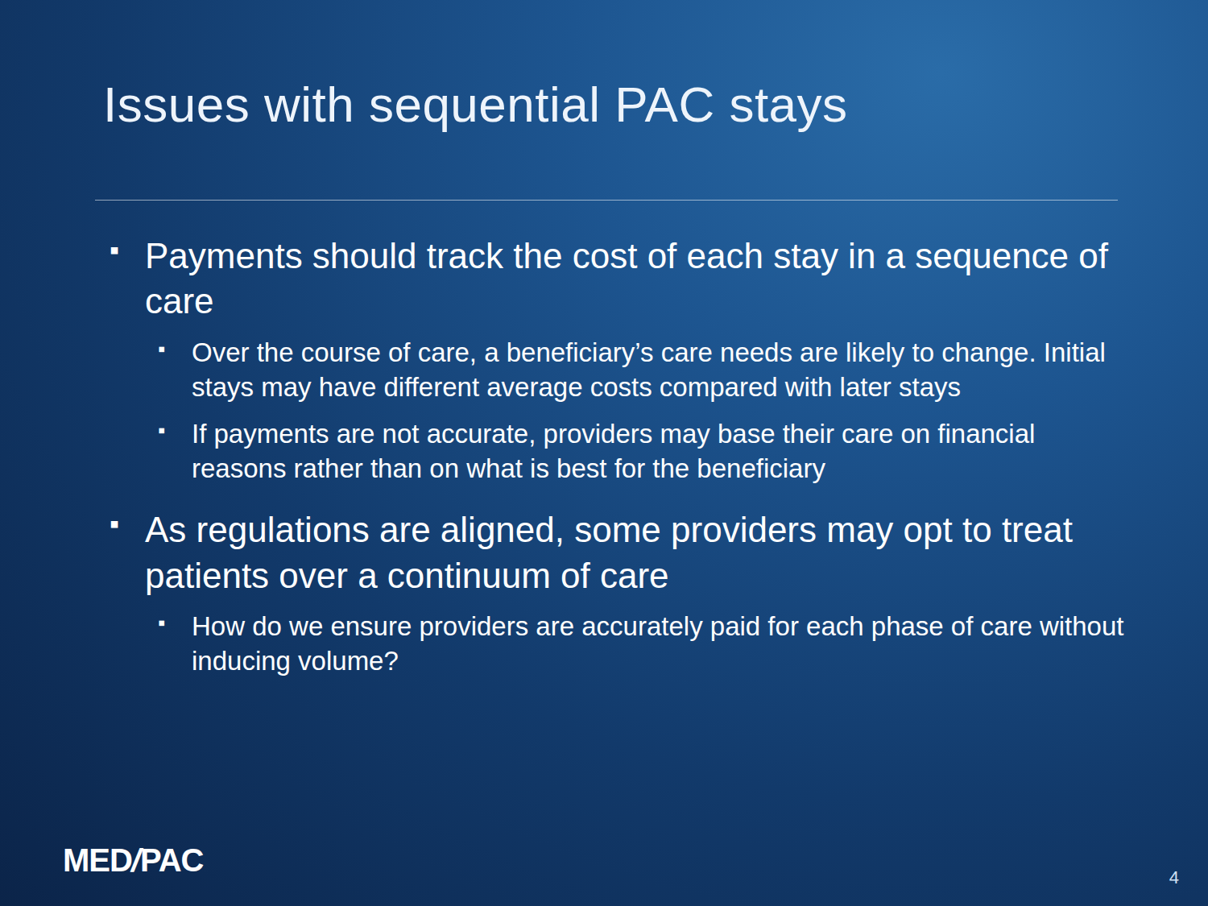Issues with sequential PAC stays
Payments should track the cost of each stay in a sequence of care
Over the course of care, a beneficiary’s care needs are likely to change. Initial stays may have different average costs compared with later stays
If payments are not accurate, providers may base their care on financial reasons rather than on what is best for the beneficiary
As regulations are aligned, some providers may opt to treat patients over a continuum of care
How do we ensure providers are accurately paid for each phase of care without inducing volume?
MED/PAC
4